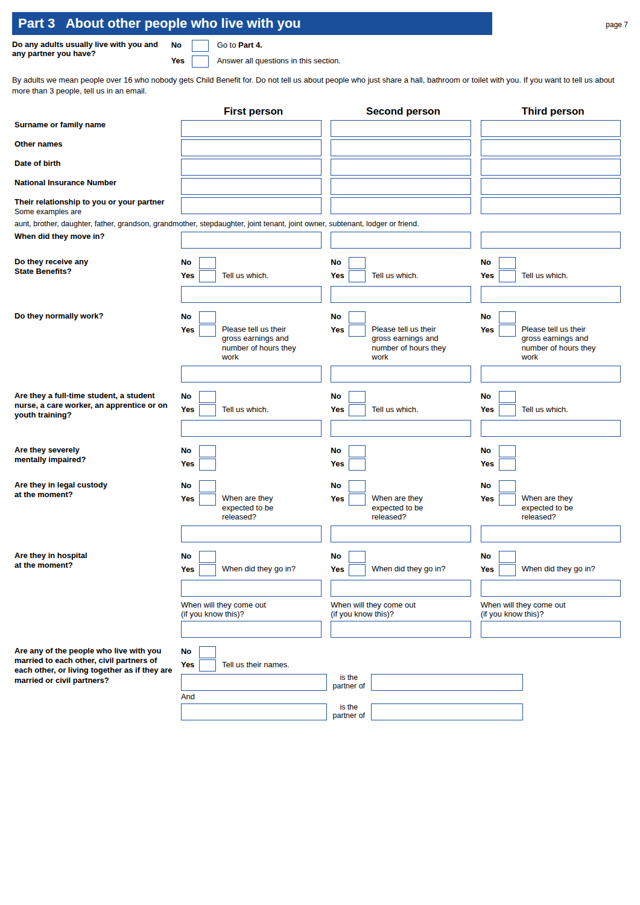Part 3 About other people who live with you
page 7
Do any adults usually live with you and any partner you have?
No Go to Part 4.
Yes Answer all questions in this section.
By adults we mean people over 16 who nobody gets Child Benefit for. Do not tell us about people who just share a hall, bathroom or toilet with you. If you want to tell us about more than 3 people, tell us in an email.
| | First person | Second person | Third person |
| Surname or family name | | | |
| Other names | | | |
| Date of birth | | | |
| National Insurance Number | | | |
| Their relationship to you or your partner Some examples are | | | |
| aunt, brother, daughter, father, grandson, grandmother, stepdaughter, joint tenant, joint owner, subtenant, lodger or friend. |
| When did they move in? | | | |
| Do they receive any State Benefits? | No Yes Tell us which. | No Yes Tell us which. | No Yes Tell us which. |
| Do they normally work? | No Yes Please tell us their gross earnings and number of hours they work | No Yes Please tell us their gross earnings and number of hours they work | No Yes Please tell us their gross earnings and number of hours they work |
| Are they a full-time student, a student nurse, a care worker, an apprentice or on youth training? | No Yes Tell us which. | No Yes Tell us which. | No Yes Tell us which. |
| Are they severely mentally impaired? | No Yes | No Yes | No Yes |
| Are they in legal custody at the moment? | No Yes When are they expected to be released? | No Yes When are they expected to be released? | No Yes When are they expected to be released? |
| Are they in hospital at the moment? | No Yes When did they go in? When will they come out (if you know this)? | No Yes When did they go in? When will they come out (if you know this)? | No Yes When did they go in? When will they come out (if you know this)? |
| Are any of the people who live with you married to each other, civil partners of each other, or living together as if they are married or civil partners? | No Yes Tell us their names. is the partner of And is the partner of |